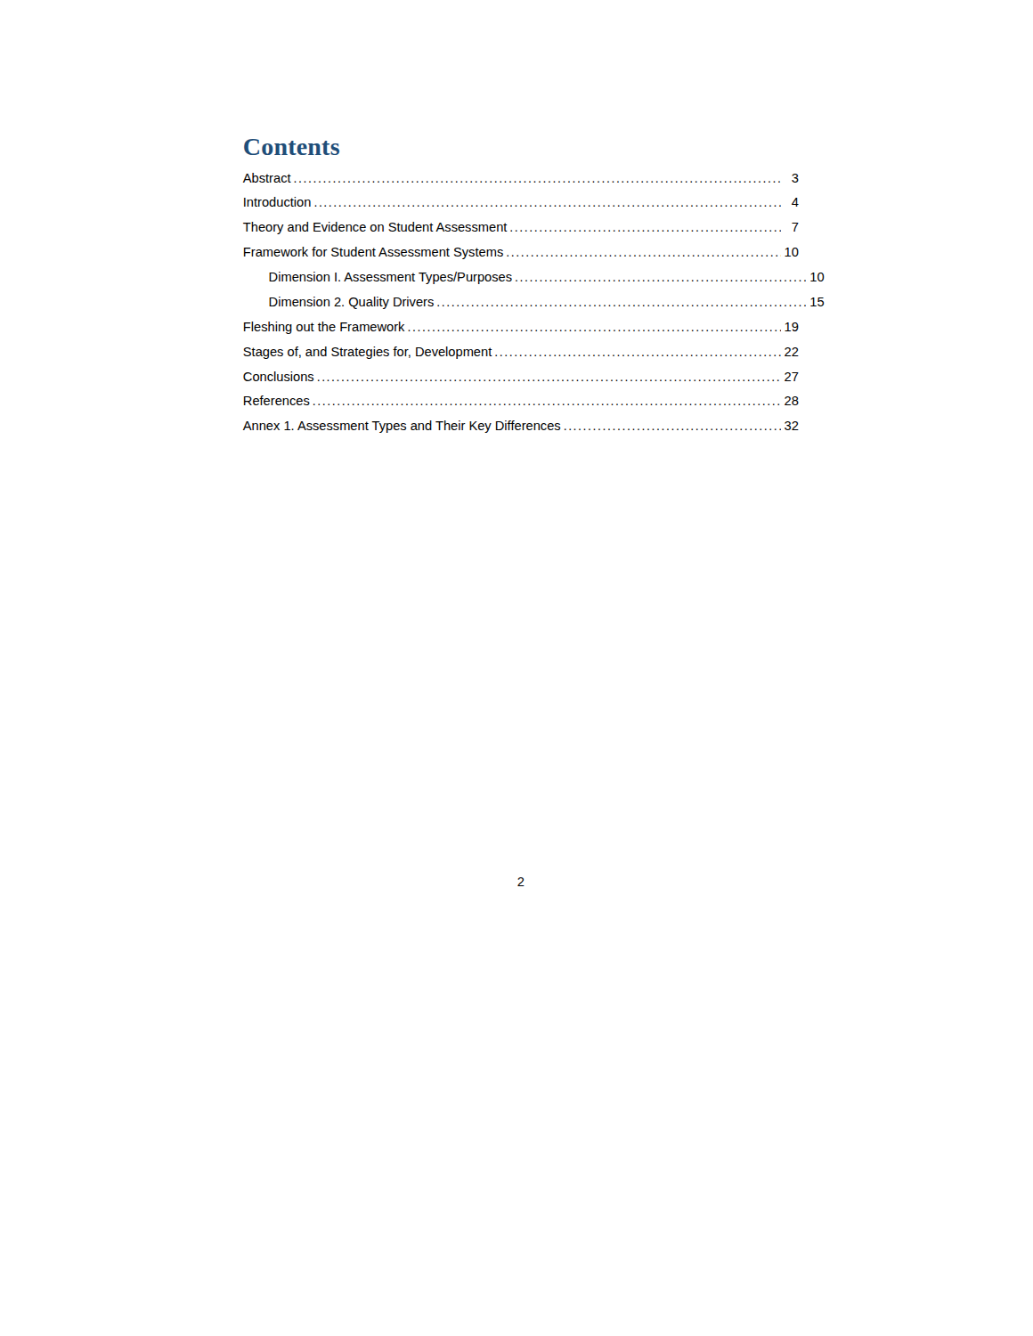Contents
Abstract ........................................................................................................................................... 3
Introduction ..................................................................................................................................... 4
Theory and Evidence on Student Assessment ........................................................................................... 7
Framework for Student Assessment Systems ......................................................................................... 10
Dimension I. Assessment Types/Purposes ........................................................................................... 10
Dimension 2. Quality Drivers .............................................................................................................. 15
Fleshing out the Framework .................................................................................................................... 19
Stages of, and Strategies for, Development ............................................................................................. 22
Conclusions ..................................................................................................................................... 27
References ...................................................................................................................................... 28
Annex 1. Assessment Types and Their Key Differences ........................................................................... 32
2